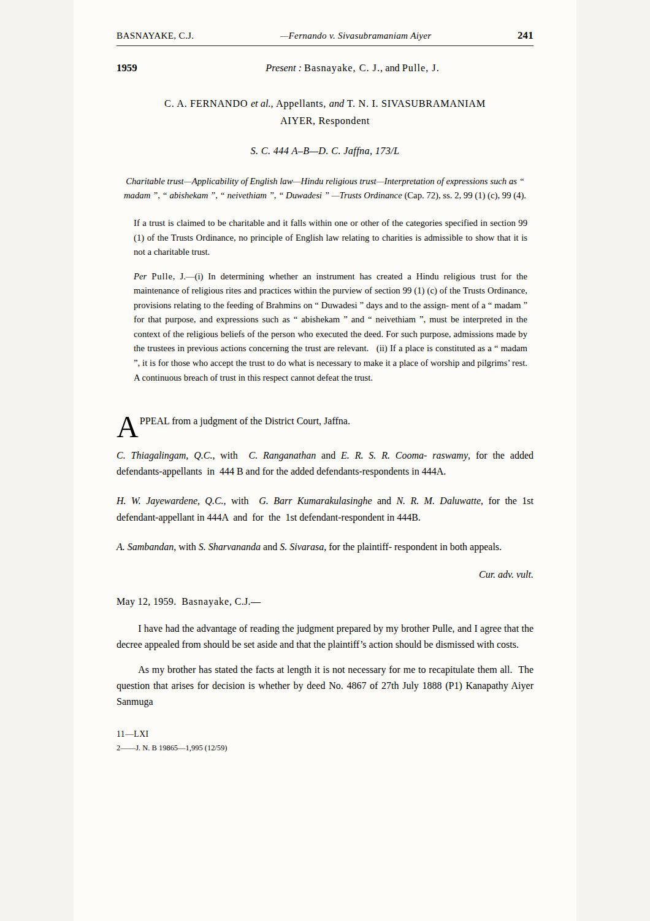BASNAYAKE, C.J.—Fernando v. Sivasubramaniam Aiyer 241
1959 Present : Basnayake, C. J., and Pulle, J.
C. A. FERNANDO et al., Appellants, and T. N. I. SIVASUBRAMANIAM
AIYER, Respondent
S. C. 444 A–B—D. C. Jaffna, 173/L
Charitable trust—Applicability of English law—Hindu religious trust—Interpretation of expressions such as “ madam ”, “ abishekam ”, “ neivethiam ”, “ Duwadesi ” —Trusts Ordinance (Cap. 72), ss. 2, 99 (1) (c), 99 (4).
If a trust is claimed to be charitable and it falls within one or other of the categories specified in section 99 (1) of the Trusts Ordinance, no principle of English law relating to charities is admissible to show that it is not a charitable trust.
Per Pulle, J.—(i) In determining whether an instrument has created a Hindu religious trust for the maintenance of religious rites and practices within the purview of section 99 (1) (c) of the Trusts Ordinance, provisions relating to the feeding of Brahmins on “ Duwadesi ” days and to the assign- ment of a “ madam ” for that purpose, and expressions such as “ abishekam ” and “ neivethiam ”, must be interpreted in the context of the religious beliefs of the person who executed the deed. For such purpose, admissions made by the trustees in previous actions concerning the trust are relevant. (ii) If a place is constituted as a “ madam ”, it is for those who accept the trust to do what is necessary to make it a place of worship and pilgrims’ rest. A continuous breach of trust in this respect cannot defeat the trust.
APPEAL from a judgment of the District Court, Jaffna.
C. Thiagalingam, Q.C., with C. Ranganathan and E. R. S. R. Cooma- raswamy, for the added defendants-appellants in 444 B and for the added defendants-respondents in 444A.
H. W. Jayewardene, Q.C., with G. Barr Kumarakulasinghe and N. R. M. Daluwatte, for the 1st defendant-appellant in 444A and for the 1st defendant-respondent in 444B.
A. Sambandan, with S. Sharvananda and S. Sivarasa, for the plaintiff- respondent in both appeals.
Cur. adv. vult.
May 12, 1959. Basnayake, C.J.—
I have had the advantage of reading the judgment prepared by my brother Pulle, and I agree that the decree appealed from should be set aside and that the plaintiff’s action should be dismissed with costs.
As my brother has stated the facts at length it is not necessary for me to recapitulate them all. The question that arises for decision is whether by deed No. 4867 of 27th July 1888 (P1) Kanapathy Aiyer Sanmuga
11—LXI
2——J. N. B 19865—1,995 (12/59)